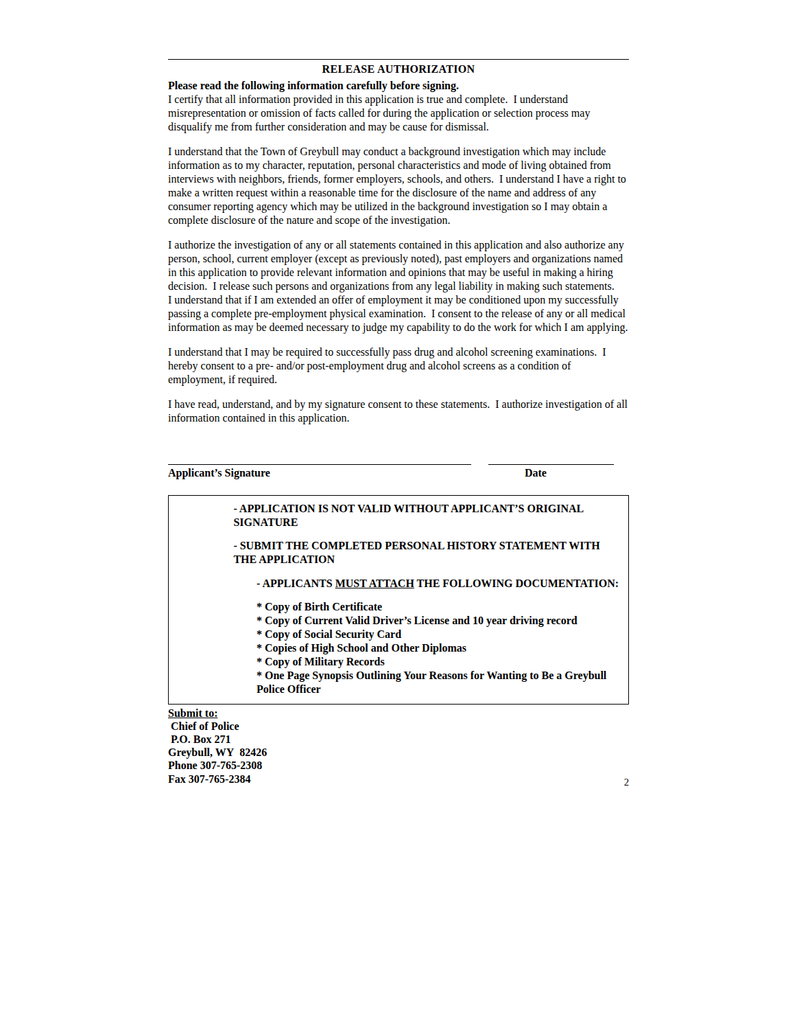RELEASE AUTHORIZATION
Please read the following information carefully before signing.
I certify that all information provided in this application is true and complete. I understand misrepresentation or omission of facts called for during the application or selection process may disqualify me from further consideration and may be cause for dismissal.
I understand that the Town of Greybull may conduct a background investigation which may include information as to my character, reputation, personal characteristics and mode of living obtained from interviews with neighbors, friends, former employers, schools, and others. I understand I have a right to make a written request within a reasonable time for the disclosure of the name and address of any consumer reporting agency which may be utilized in the background investigation so I may obtain a complete disclosure of the nature and scope of the investigation.
I authorize the investigation of any or all statements contained in this application and also authorize any person, school, current employer (except as previously noted), past employers and organizations named in this application to provide relevant information and opinions that may be useful in making a hiring decision. I release such persons and organizations from any legal liability in making such statements.
I understand that if I am extended an offer of employment it may be conditioned upon my successfully passing a complete pre-employment physical examination. I consent to the release of any or all medical information as may be deemed necessary to judge my capability to do the work for which I am applying.
I understand that I may be required to successfully pass drug and alcohol screening examinations. I hereby consent to a pre- and/or post-employment drug and alcohol screens as a condition of employment, if required.
I have read, understand, and by my signature consent to these statements. I authorize investigation of all information contained in this application.
Applicant’s Signature
Date
- APPLICATION IS NOT VALID WITHOUT APPLICANT’S ORIGINAL SIGNATURE
- SUBMIT THE COMPLETED PERSONAL HISTORY STATEMENT WITH THE APPLICATION
- APPLICANTS MUST ATTACH THE FOLLOWING DOCUMENTATION:
Copy of Birth Certificate
Copy of Current Valid Driver’s License and 10 year driving record
Copy of Social Security Card
Copies of High School and Other Diplomas
Copy of Military Records
One Page Synopsis Outlining Your Reasons for Wanting to Be a Greybull Police Officer
Submit to:
Chief of Police
P.O. Box 271
Greybull, WY 82426
Phone 307-765-2308
Fax 307-765-2384
2